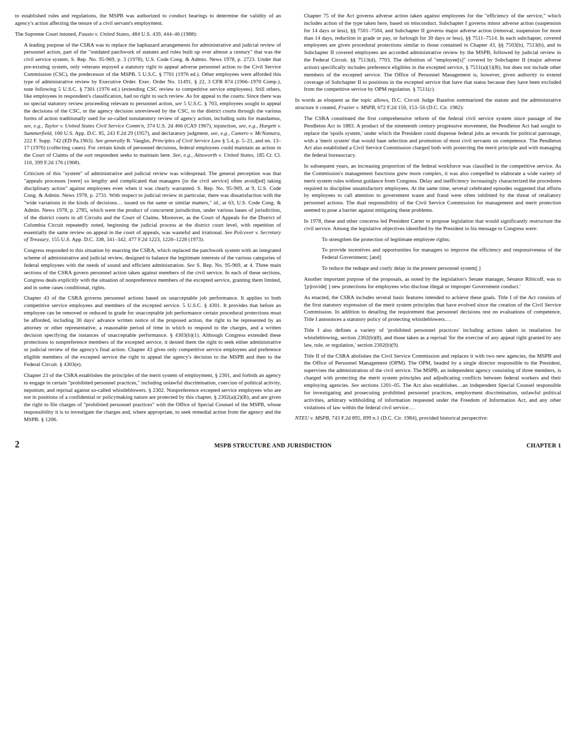to established rules and regulations, the MSPB was authorized to conduct hearings to determine the validity of an agency's action affecting the tenure of a civil servant's employment.
The Supreme Court intoned, Fausto v. United States, 484 U.S. 439, 444–46 (1988):
A leading purpose of the CSRA was to replace the haphazard arrangements for administrative and judicial review of personnel action, part of the "outdated patchwork of statutes and rules built up over almost a century" that was the civil service system, S. Rep. No. 95-969, p. 3 (1978), U.S. Code Cong. & Admin. News 1978, p. 2723. Under that pre-existing system, only veterans enjoyed a statutory right to appeal adverse personnel action to the Civil Service Commission (CSC), the predecessor of the MSPB. 5 U.S.C. § 7701 (1976 ed.). Other employees were afforded this type of administrative review by Executive Order. Exec. Order No. 11491, § 22, 3 CFR 874 (1966–1970 Comp.), note following 5 U.S.C. § 7301 (1976 ed.) (extending CSC review to competitive service employees). Still others, like employees in respondent's classification, had no right to such review. As for appeal to the courts: Since there was no special statutory review proceeding relevant to personnel action, see 5 U.S.C. § 703, employees sought to appeal the decisions of the CSC, or the agency decision unreviewed by the CSC, to the district courts through the various forms of action traditionally used for so-called nonstatutory review of agency action, including suits for mandamus, see, e.g., Taylor v. United States Civil Service Comm'n, 374 U.S. 2d 466 (CA9 1967), injunction, see, e.g., Hargett v. Summerfield, 100 U.S. App. D.C. 85, 243 F.2d 29 (1957), and declaratory judgment, see, e.g., Camero v. McNamara, 222 F. Supp. 742 (ED Pa.1963). See generally R. Vaughn, Principles of Civil Service Law § 5.4, p. 5–21, and nn. 13–17 (1976) (collecting cases). For certain kinds of personnel decisions, federal employees could maintain an action in the Court of Claims of the sort respondent seeks to maintain here. See, e.g., Ainsworth v. United States, 185 Ct. Cl. 110, 399 F.2d 176 (1968).
Criticism of this "system" of administrative and judicial review was widespread. The general perception was that "appeals processes [were] so lengthy and complicated that managers [in the civil service] often avoid[ed] taking disciplinary action" against employees even when it was clearly warranted. S. Rep. No. 95-969, at 9, U.S. Code Cong. & Admin. News 1978, p. 2731. With respect to judicial review in particular, there was dissatisfaction with the "wide variations in the kinds of decisions… issued on the same or similar matters," id., at 63, U.S. Code Cong. & Admin. News 1978, p. 2785, which were the product of concurrent jurisdiction, under various bases of jurisdiction, of the district courts in all Circuits and the Court of Claims. Moreover, as the Court of Appeals for the District of Columbia Circuit repeatedly noted, beginning the judicial process at the district court level, with repetition of essentially the same review on appeal in the court of appeals, was wasteful and irrational. See Polcover v. Secretary of Treasury, 155 U.S. App. D.C. 338, 341–342, 477 F.2d 1223, 1226–1228 (1973).
Congress responded to this situation by enacting the CSRA, which replaced the patchwork system with an integrated scheme of administrative and judicial review, designed to balance the legitimate interests of the various categories of federal employees with the needs of sound and efficient administration. See S. Rep. No. 95-969, at 4. Three main sections of the CSRA govern personnel action taken against members of the civil service. In each of these sections, Congress deals explicitly with the situation of nonpreference members of the excepted service, granting them limited, and in some cases conditional, rights.
Chapter 43 of the CSRA governs personnel actions based on unacceptable job performance. It applies to both competitive service employees and members of the excepted service. 5 U.S.C. § 4301. It provides that before an employee can be removed or reduced in grade for unacceptable job performance certain procedural protections must be afforded, including 30 days' advance written notice of the proposed action, the right to be represented by an attorney or other representative, a reasonable period of time in which to respond to the charges, and a written decision specifying the instances of unacceptable performance. § 4303(b)(1). Although Congress extended these protections to nonpreference members of the excepted service, it denied them the right to seek either administrative or judicial review of the agency's final action. Chapter 43 gives only competitive service employees and preference eligible members of the excepted service the right to appeal the agency's decision to the MSPB and then to the Federal Circuit. § 4303(e).
Chapter 23 of the CSRA establishes the principles of the merit system of employment, § 2301, and forbids an agency to engage in certain "prohibited personnel practices," including unlawful discrimination, coercion of political activity, nepotism, and reprisal against so-called whistleblowers. § 2302. Nonpreference excepted service employees who are not in positions of a confidential or policymaking nature are protected by this chapter, § 2302(a)(2)(B), and are given the right to file charges of "prohibited personnel practices" with the Office of Special Counsel of the MSPB, whose responsibility it is to investigate the charges and, where appropriate, to seek remedial action from the agency and the MSPB. § 1206.
Chapter 75 of the Act governs adverse action taken against employees for the "efficiency of the service," which includes action of the type taken here, based on misconduct. Subchapter I governs minor adverse action (suspension for 14 days or less), §§ 7501–7504, and Subchapter II governs major adverse action (removal, suspension for more than 14 days, reduction in grade or pay, or furlough for 30 days or less), §§ 7511–7514. In each subchapter, covered employees are given procedural protections similar to those contained in Chapter 43, §§ 7503(b), 7513(b), and in Subchapter II covered employees are accorded administrative review by the MSPB, followed by judicial review in the Federal Circuit. §§ 7513(d), 7703. The definition of "employee[s]" covered by Subchapter II (major adverse action) specifically includes preference eligibles in the excepted service, § 7511(a)(1)(B), but does not include other members of the excepted service. The Office of Personnel Management is, however, given authority to extend coverage of Subchapter II to positions in the excepted service that have that status because they have been excluded from the competitive service by OPM regulation. § 7511(c).
In words as eloquent as the topic allows, D.C. Circuit Judge Bazelon summarized the statute and the administrative structure it created, Frazier v. MSPB, 672 F.2d 150, 153–56 (D.C. Cir. 1982):
The CSRA constituted the first comprehensive reform of the federal civil service system since passage of the Pendleton Act in 1883. A product of the nineteenth century progressive movement, the Pendleton Act had sought to replace the 'spoils system,' under which the President could dispense federal jobs as rewards for political patronage, with a 'merit system' that would base selection and promotion of most civil servants on competence. The Pendleton Act also established a Civil Service Commission charged both with protecting the merit principle and with managing the federal bureaucracy.
In subsequent years, an increasing proportion of the federal workforce was classified in the competitive service. As the Commission's management functions grew more complex, it was also compelled to elaborate a wide variety of merit system rules without guidance from Congress. Delay and inefficiency increasingly characterized the procedures required to discipline unsatisfactory employees. At the same time, several celebrated episodes suggested that efforts by employees to call attention to government waste and fraud were often inhibited by the threat of retaliatory personnel actions. The dual responsibility of the Civil Service Commission for management and merit protection seemed to pose a barrier against mitigating these problems.
In 1978, these and other concerns led President Carter to propose legislation that would significantly restructure the civil service. Among the legislative objectives identified by the President in his message to Congress were:
To strengthen the protection of legitimate employee rights;
To provide incentives and opportunities for managers to improve the efficiency and responsiveness of the Federal Government; [and]
To reduce the redtape and costly delay in the present personnel system[.]
Another important purpose of the proposals, as noted by the legislation's Senate manager, Senator Ribicoff, was to '[p]rovide[ ] new protections for employees who disclose illegal or improper Government conduct.'
As enacted, the CSRA includes several basic features intended to achieve these goals. Title I of the Act consists of the first statutory expression of the merit system principles that have evolved since the creation of the Civil Service Commission. In addition to detailing the requirement that personnel decisions rest on evaluations of competence, Title I announces a statutory policy of protecting whistleblowers.…
Title I also defines a variety of 'prohibited personnel practices' including actions taken in retaliation for whistleblowing, section 2302(b)(8), and those taken as a reprisal 'for the exercise of any appeal right granted by any law, rule, or regulation,' section 2302(b)(9).
Title II of the CSRA abolishes the Civil Service Commission and replaces it with two new agencies, the MSPB and the Office of Personnel Management (OPM). The OPM, headed by a single director responsible to the President, supervises the administration of the civil service. The MSPB, an independent agency consisting of three members, is charged with protecting the merit system principles and adjudicating conflicts between federal workers and their employing agencies. See sections 1201–05. The Act also establishes…an independent Special Counsel responsible for investigating and prosecuting prohibited personnel practices, employment discrimination, unlawful political activities, arbitrary withholding of information requested under the Freedom of Information Act, and any other violations of law within the federal civil service.…
NTEU v. MSPB, 743 F.2d 895, 899 n.1 (D.C. Cir. 1984), provided historical perspective:
2
MSPB STRUCTURE AND JURISDICTION
CHAPTER 1